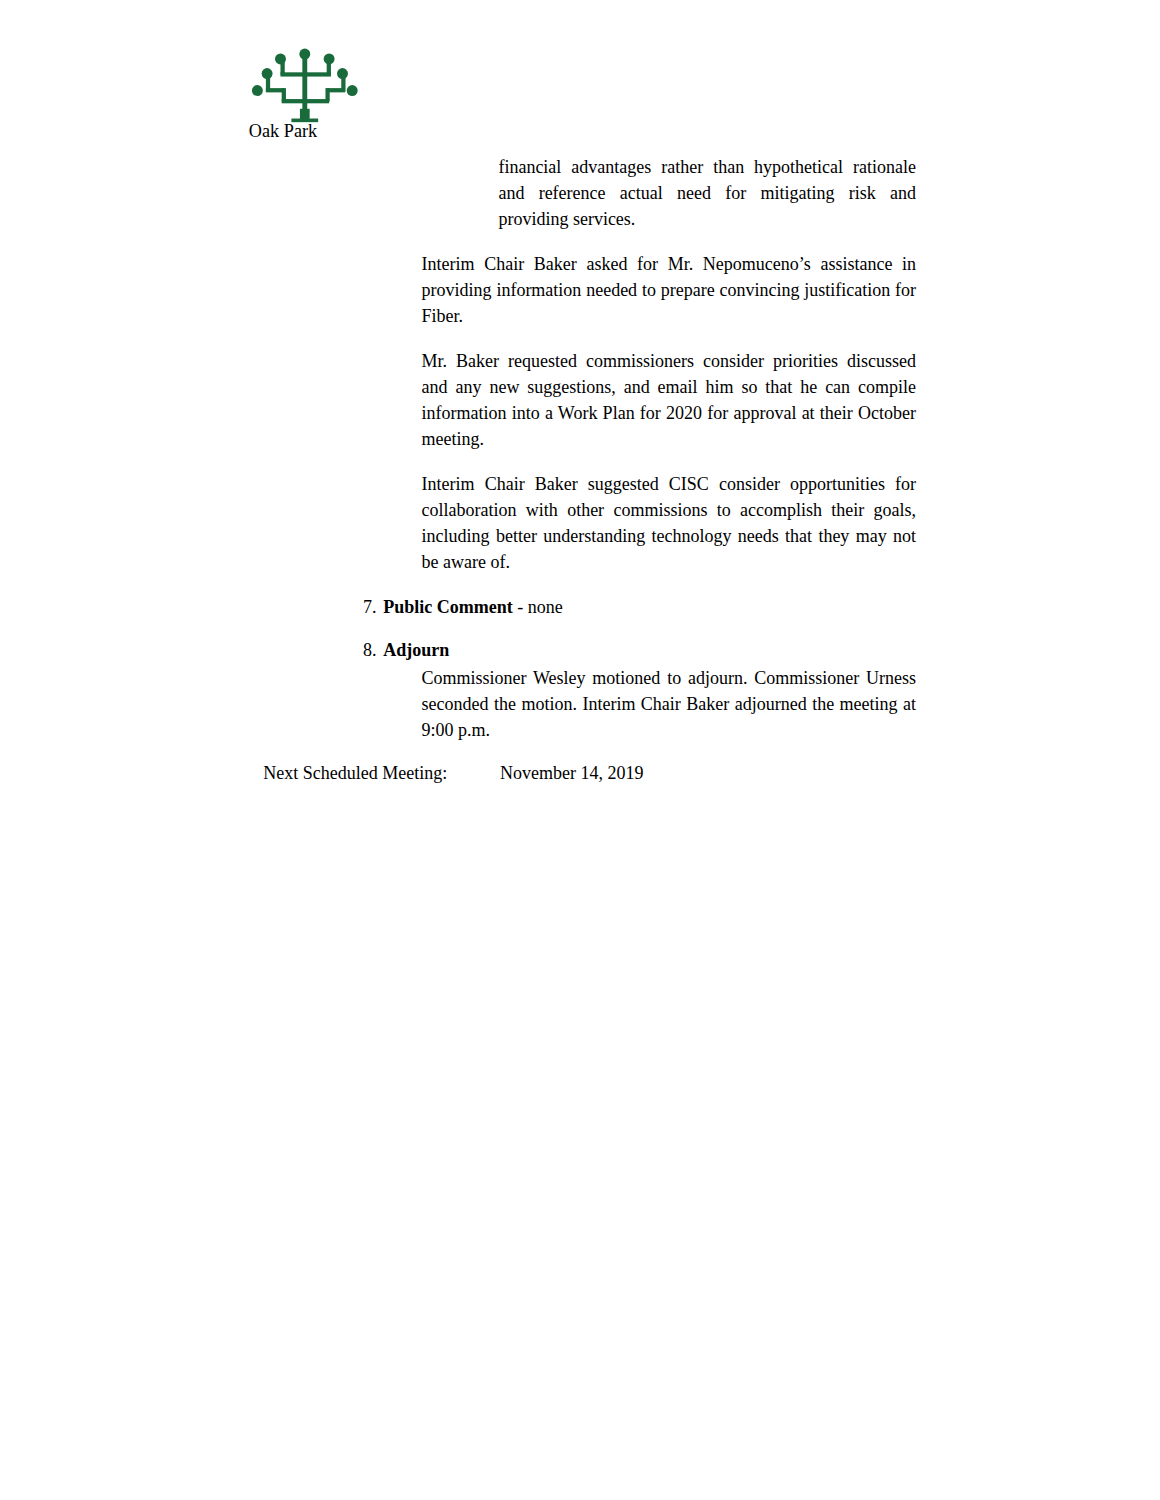Oak Park
financial advantages rather than hypothetical rationale and reference actual need for mitigating risk and providing services.
Interim Chair Baker asked for Mr. Nepomuceno’s assistance in providing information needed to prepare convincing justification for Fiber.
Mr. Baker requested commissioners consider priorities discussed and any new suggestions, and email him so that he can compile information into a Work Plan for 2020 for approval at their October meeting.
Interim Chair Baker suggested CISC consider opportunities for collaboration with other commissions to accomplish their goals, including better understanding technology needs that they may not be aware of.
Public Comment - none
Adjourn
Commissioner Wesley motioned to adjourn. Commissioner Urness seconded the motion. Interim Chair Baker adjourned the meeting at 9:00 p.m.
Next Scheduled Meeting:November 14, 2019